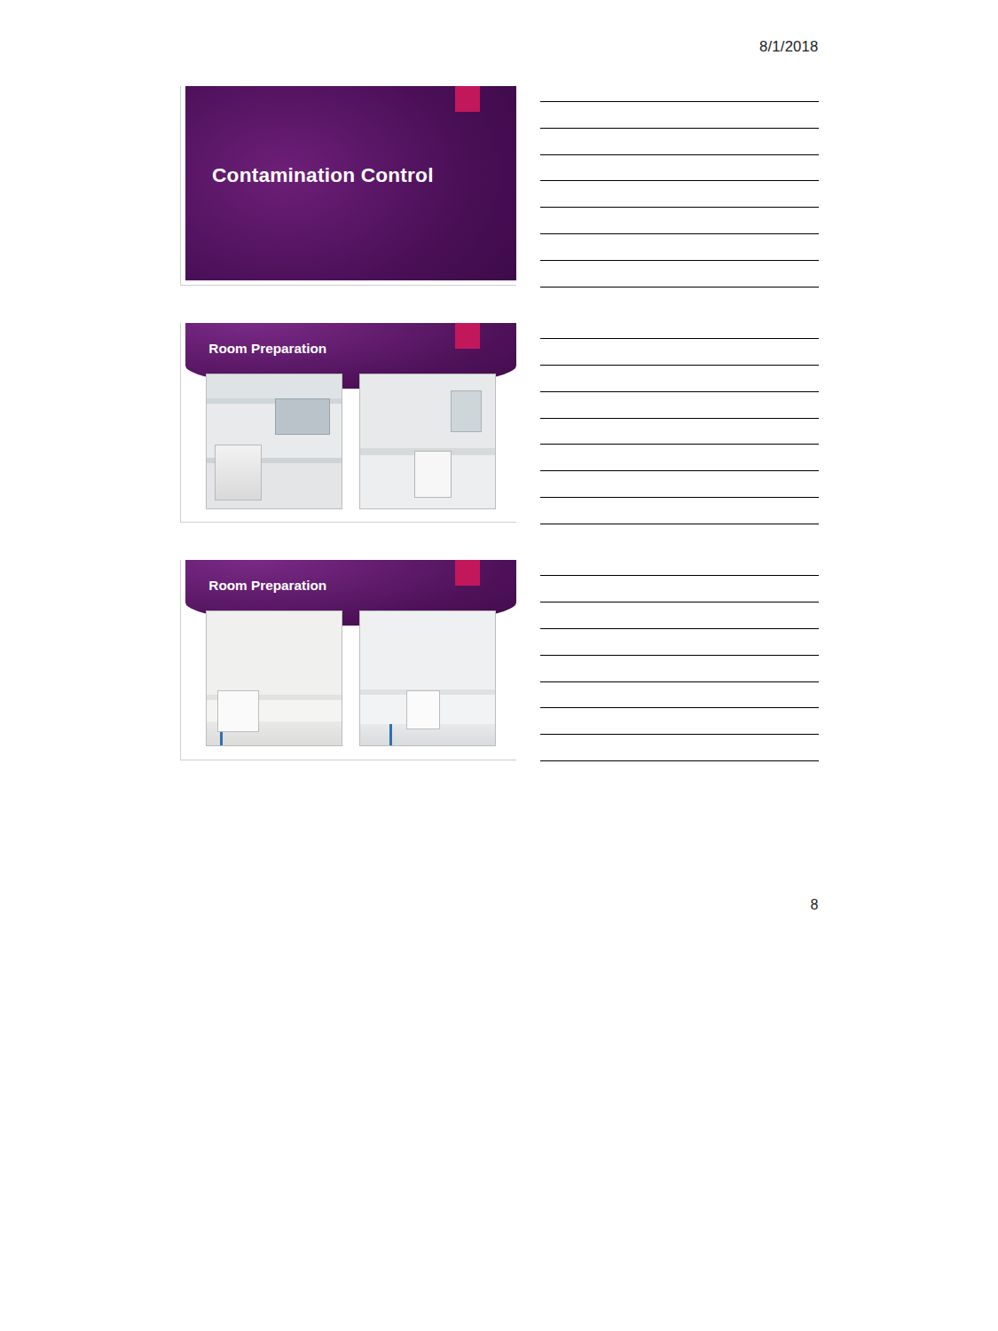8/1/2018
Contamination Control
Room Preparation
Room Preparation
8